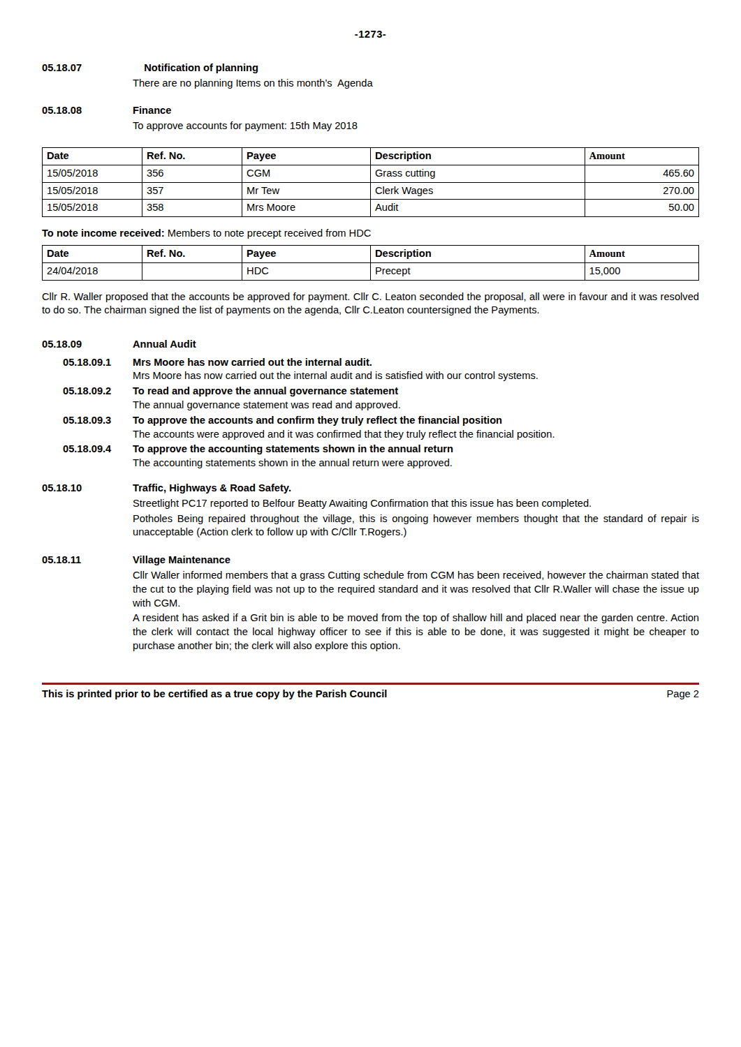-1273-
05.18.07
Notification of planning
There are no planning Items on this month’s Agenda
05.18.08
Finance
To approve accounts for payment: 15th May 2018
| Date | Ref. No. | Payee | Description | Amount |
| --- | --- | --- | --- | --- |
| 15/05/2018 | 356 | CGM | Grass cutting | 465.60 |
| 15/05/2018 | 357 | Mr Tew | Clerk Wages | 270.00 |
| 15/05/2018 | 358 | Mrs Moore | Audit | 50.00 |
To note income received: Members to note precept received from HDC
| Date | Ref. No. | Payee | Description | Amount |
| --- | --- | --- | --- | --- |
| 24/04/2018 | | HDC | Precept | 15,000 |
Cllr R. Waller proposed that the accounts be approved for payment. Cllr C. Leaton seconded the proposal, all were in favour and it was resolved to do so. The chairman signed the list of payments on the agenda, Cllr C.Leaton countersigned the Payments.
05.18.09
Annual Audit
05.18.09.1
Mrs Moore has now carried out the internal audit.
Mrs Moore has now carried out the internal audit and is satisfied with our control systems.
05.18.09.2
To read and approve the annual governance statement
The annual governance statement was read and approved.
05.18.09.3
To approve the accounts and confirm they truly reflect the financial position
The accounts were approved and it was confirmed that they truly reflect the financial position.
05.18.09.4
To approve the accounting statements shown in the annual return
The accounting statements shown in the annual return were approved.
05.18.10
Traffic, Highways & Road Safety.
Streetlight PC17 reported to Belfour Beatty Awaiting Confirmation that this issue has been completed.
Potholes Being repaired throughout the village, this is ongoing however members thought that the standard of repair is unacceptable (Action clerk to follow up with C/Cllr T.Rogers.)
05.18.11
Village Maintenance
Cllr Waller informed members that a grass Cutting schedule from CGM has been received, however the chairman stated that the cut to the playing field was not up to the required standard and it was resolved that Cllr R.Waller will chase the issue up with CGM.
A resident has asked if a Grit bin is able to be moved from the top of shallow hill and placed near the garden centre. Action the clerk will contact the local highway officer to see if this is able to be done, it was suggested it might be cheaper to purchase another bin; the clerk will also explore this option.
This is printed prior to be certified as a true copy by the Parish Council Page 2